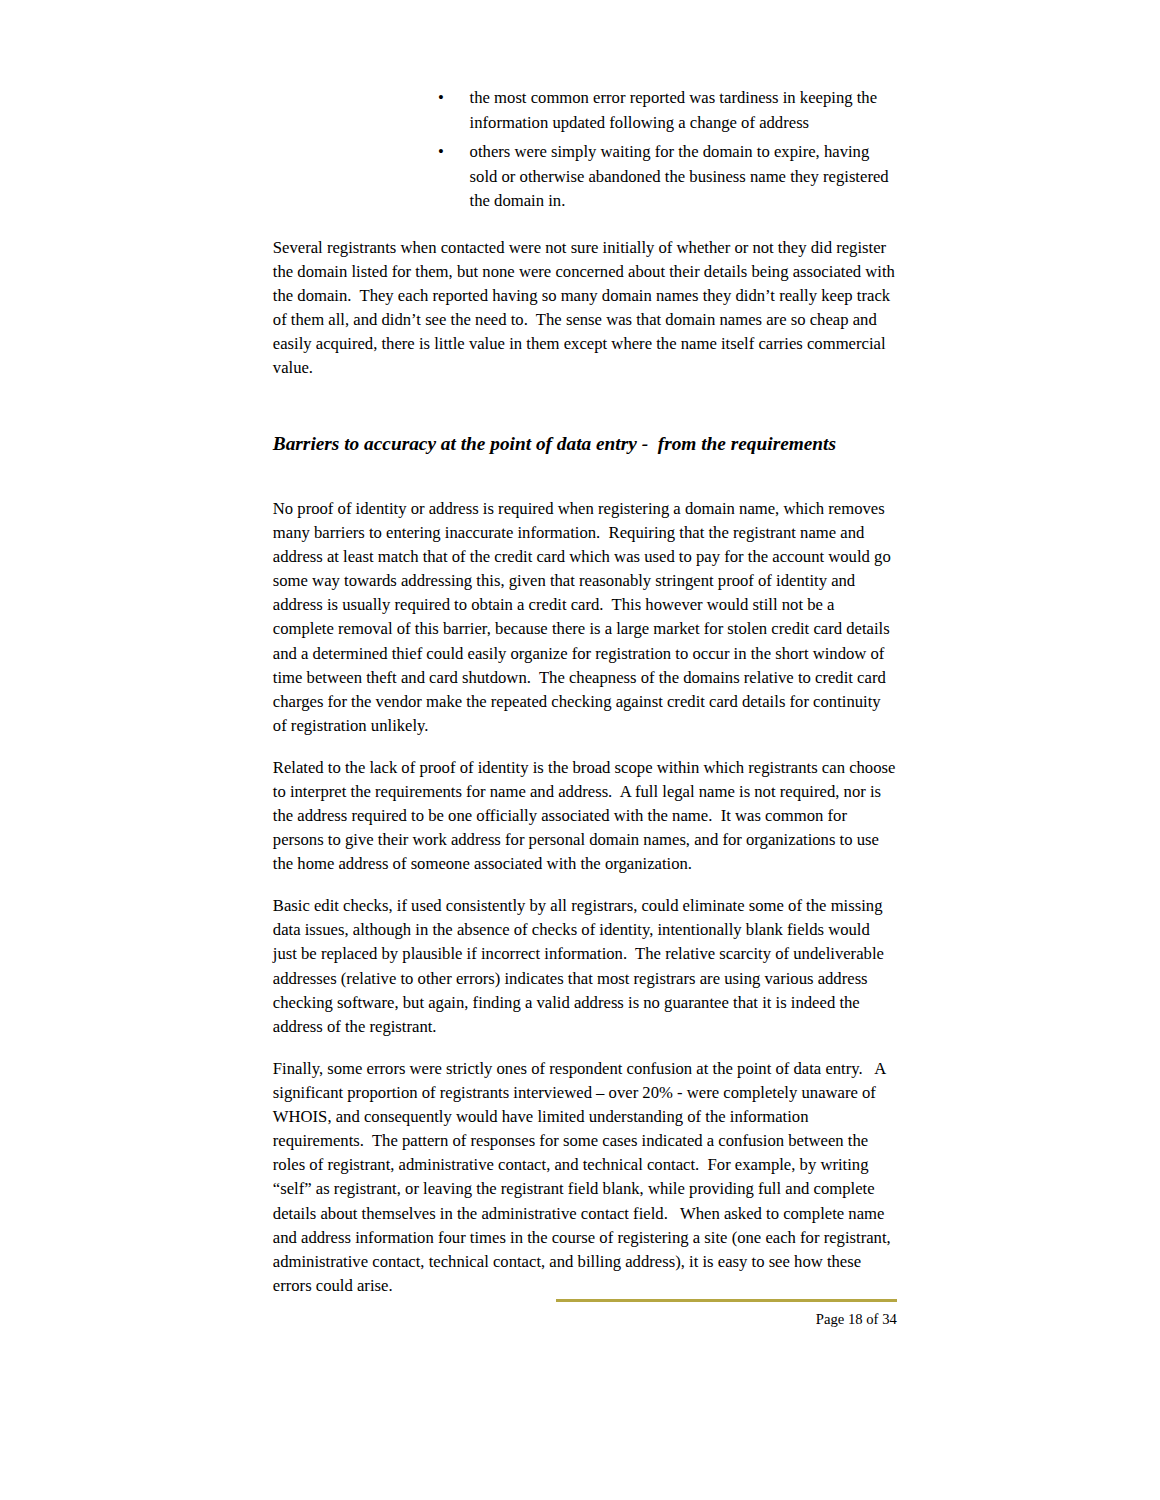•the most common error reported was tardiness in keeping the information updated following a change of address
•others were simply waiting for the domain to expire, having sold or otherwise abandoned the business name they registered the domain in.
Several registrants when contacted were not sure initially of whether or not they did register the domain listed for them, but none were concerned about their details being associated with the domain. They each reported having so many domain names they didn’t really keep track of them all, and didn’t see the need to. The sense was that domain names are so cheap and easily acquired, there is little value in them except where the name itself carries commercial value.
Barriers to accuracy at the point of data entry - from the requirements
No proof of identity or address is required when registering a domain name, which removes many barriers to entering inaccurate information. Requiring that the registrant name and address at least match that of the credit card which was used to pay for the account would go some way towards addressing this, given that reasonably stringent proof of identity and address is usually required to obtain a credit card. This however would still not be a complete removal of this barrier, because there is a large market for stolen credit card details and a determined thief could easily organize for registration to occur in the short window of time between theft and card shutdown. The cheapness of the domains relative to credit card charges for the vendor make the repeated checking against credit card details for continuity of registration unlikely.
Related to the lack of proof of identity is the broad scope within which registrants can choose to interpret the requirements for name and address. A full legal name is not required, nor is the address required to be one officially associated with the name. It was common for persons to give their work address for personal domain names, and for organizations to use the home address of someone associated with the organization.
Basic edit checks, if used consistently by all registrars, could eliminate some of the missing data issues, although in the absence of checks of identity, intentionally blank fields would just be replaced by plausible if incorrect information. The relative scarcity of undeliverable addresses (relative to other errors) indicates that most registrars are using various address checking software, but again, finding a valid address is no guarantee that it is indeed the address of the registrant.
Finally, some errors were strictly ones of respondent confusion at the point of data entry. A significant proportion of registrants interviewed – over 20% - were completely unaware of WHOIS, and consequently would have limited understanding of the information requirements. The pattern of responses for some cases indicated a confusion between the roles of registrant, administrative contact, and technical contact. For example, by writing “self” as registrant, or leaving the registrant field blank, while providing full and complete details about themselves in the administrative contact field. When asked to complete name and address information four times in the course of registering a site (one each for registrant, administrative contact, technical contact, and billing address), it is easy to see how these errors could arise.
Page 18 of 34